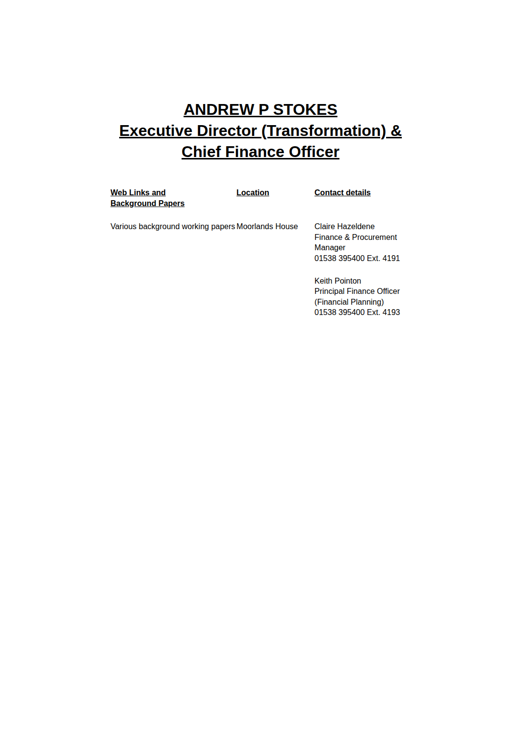ANDREW P STOKES Executive Director (Transformation) & Chief Finance Officer
| Web Links and Background Papers | Location | Contact details |
| --- | --- | --- |
| Various background working papers | Moorlands House | Claire Hazeldene Finance & Procurement Manager 01538 395400 Ext. 4191 Keith Pointon Principal Finance Officer (Financial Planning) 01538 395400 Ext. 4193 |